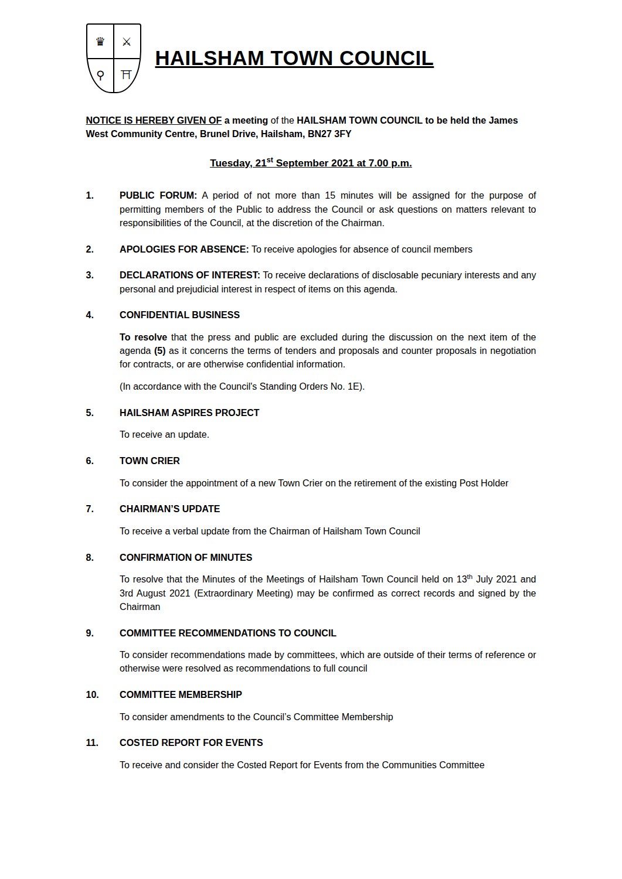♛ ⚔ ⚲ ⛩
HAILSHAM TOWN COUNCIL
NOTICE IS HEREBY GIVEN OF a meeting of the HAILSHAM TOWN COUNCIL to be held the James West Community Centre, Brunel Drive, Hailsham, BN27 3FY
Tuesday, 21st September 2021 at 7.00 p.m.
Public Forum: A period of not more than 15 minutes will be assigned for the purpose of permitting members of the Public to address the Council or ask questions on matters relevant to responsibilities of the Council, at the discretion of the Chairman.
Apologies for Absence: To receive apologies for absence of council members
Declarations of Interest: To receive declarations of disclosable pecuniary interests and any personal and prejudicial interest in respect of items on this agenda.
Confidential Business
To resolve that the press and public are excluded during the discussion on the next item of the agenda (5) as it concerns the terms of tenders and proposals and counter proposals in negotiation for contracts, or are otherwise confidential information.
(In accordance with the Council's Standing Orders No. 1E).
Hailsham Aspires Project
To receive an update.
Town Crier
To consider the appointment of a new Town Crier on the retirement of the existing Post Holder
Chairman’s Update
To receive a verbal update from the Chairman of Hailsham Town Council
Confirmation of Minutes
To resolve that the Minutes of the Meetings of Hailsham Town Council held on 13th July 2021 and 3rd August 2021 (Extraordinary Meeting) may be confirmed as correct records and signed by the Chairman
Committee Recommendations to Council
To consider recommendations made by committees, which are outside of their terms of reference or otherwise were resolved as recommendations to full council
Committee Membership
To consider amendments to the Council’s Committee Membership
Costed Report for Events
To receive and consider the Costed Report for Events from the Communities Committee